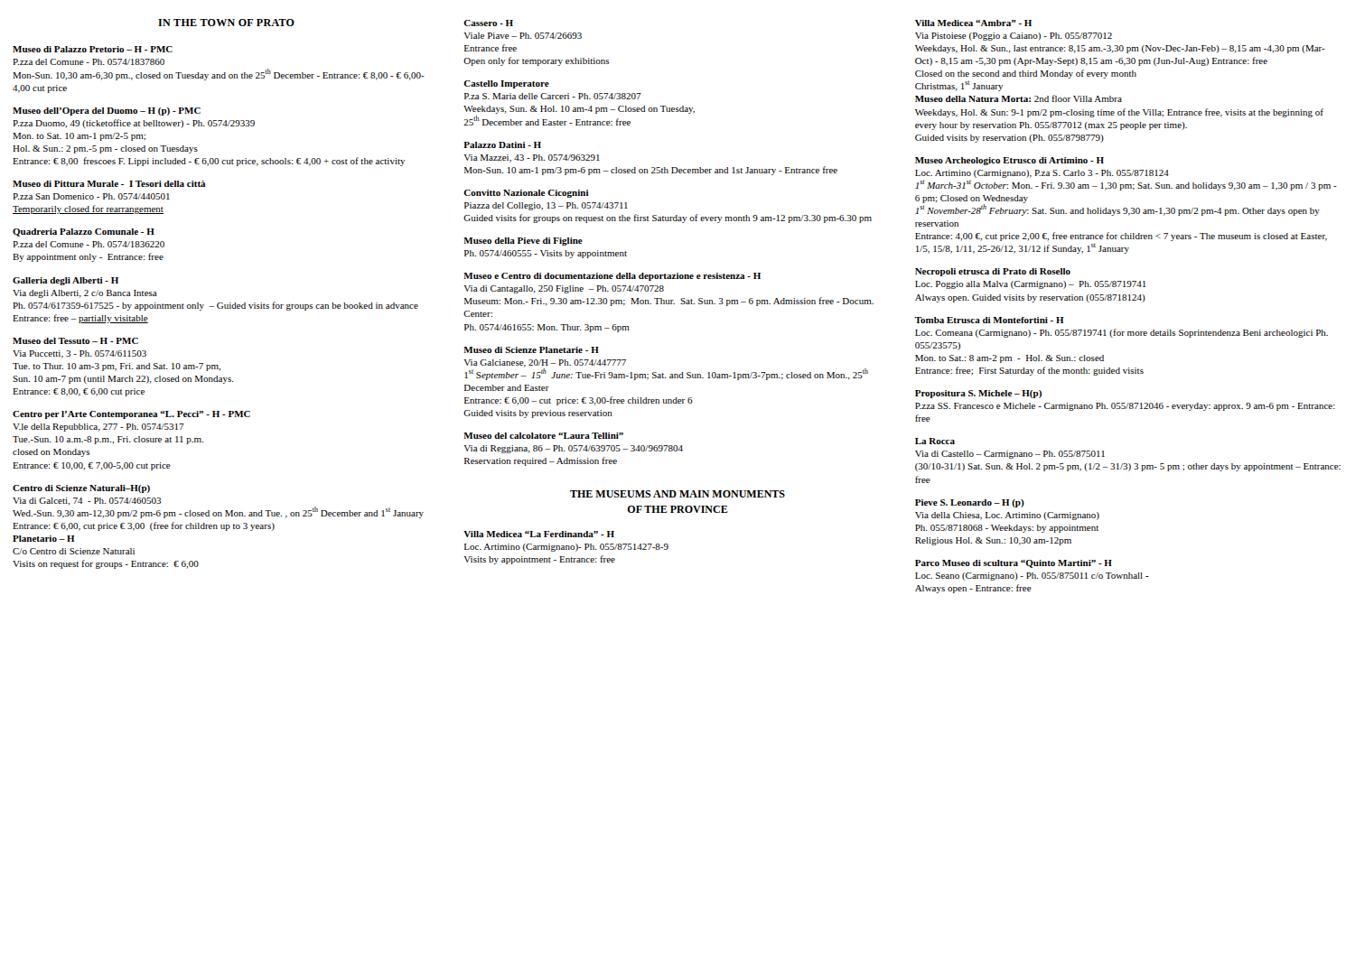IN THE TOWN OF PRATO
Museo di Palazzo Pretorio – H - PMC
P.zza del Comune - Ph. 0574/1837860
Mon-Sun. 10,30 am-6,30 pm., closed on Tuesday and on the 25th December - Entrance: € 8,00 - € 6,00-4,00 cut price
Museo dell’Opera del Duomo – H (p) - PMC
P.zza Duomo, 49 (ticketoffice at belltower) - Ph. 0574/29339
Mon. to Sat. 10 am-1 pm/2-5 pm;
Hol. & Sun.: 2 pm.-5 pm - closed on Tuesdays
Entrance: € 8,00 frescoes F. Lippi included - € 6,00 cut price, schools: € 4,00 + cost of the activity
Museo di Pittura Murale - I Tesori della città
P.zza San Domenico - Ph. 0574/440501
Temporarily closed for rearrangement
Quadreria Palazzo Comunale - H
P.zza del Comune - Ph. 0574/1836220
By appointment only - Entrance: free
Galleria degli Alberti - H
Via degli Alberti, 2 c/o Banca Intesa
Ph. 0574/617359-617525 - by appointment only – Guided visits for groups can be booked in advance
Entrance: free – partially visitable
Museo del Tessuto – H - PMC
Via Puccetti, 3 - Ph. 0574/611503
Tue. to Thur. 10 am-3 pm, Fri. and Sat. 10 am-7 pm,
Sun. 10 am-7 pm (until March 22), closed on Mondays.
Entrance: € 8,00, € 6,00 cut price
Centro per l’Arte Contemporanea “L. Pecci” - H - PMC
V.le della Repubblica, 277 - Ph. 0574/5317
Tue.-Sun. 10 a.m.-8 p.m., Fri. closure at 11 p.m.
closed on Mondays
Entrance: € 10,00, € 7,00-5,00 cut price
Centro di Scienze Naturali–H(p)
Via di Galceti, 74 - Ph. 0574/460503
Wed.-Sun. 9,30 am-12,30 pm/2 pm-6 pm - closed on Mon. and Tue. , on 25th December and 1st January
Entrance: € 6,00, cut price € 3,00 (free for children up to 3 years)
Planetario – H
C/o Centro di Scienze Naturali
Visits on request for groups - Entrance: € 6,00
Cassero - H
Viale Piave – Ph. 0574/26693
Entrance free
Open only for temporary exhibitions
Castello Imperatore
P.za S. Maria delle Carceri - Ph. 0574/38207
Weekdays, Sun. & Hol. 10 am-4 pm – Closed on Tuesday,
25th December and Easter - Entrance: free
Palazzo Datini - H
Via Mazzei, 43 - Ph. 0574/963291
Mon-Sun. 10 am-1 pm/3 pm-6 pm – closed on 25th December and 1st January - Entrance free
Convitto Nazionale Cicognini
Piazza del Collegio, 13 – Ph. 0574/43711
Guided visits for groups on request on the first Saturday of every month 9 am-12 pm/3.30 pm-6.30 pm
Museo della Pieve di Figline
Ph. 0574/460555 - Visits by appointment
Museo e Centro di documentazione della deportazione e resistenza - H
Via di Cantagallo, 250 Figline – Ph. 0574/470728
Museum: Mon.- Fri., 9.30 am-12.30 pm; Mon. Thur. Sat. Sun. 3 pm – 6 pm. Admission free - Docum. Center:
Ph. 0574/461655: Mon. Thur. 3pm – 6pm
Museo di Scienze Planetarie - H
Via Galcianese, 20/H – Ph. 0574/447777
1st September – 15th June: Tue-Fri 9am-1pm; Sat. and Sun. 10am-1pm/3-7pm.; closed on Mon., 25th December and Easter
Entrance: € 6,00 – cut price: € 3,00-free children under 6
Guided visits by previous reservation
Museo del calcolatore “Laura Tellini”
Via di Reggiana, 86 – Ph. 0574/639705 – 340/9697804
Reservation required – Admission free
THE MUSEUMS AND MAIN MONUMENTS
OF THE PROVINCE
Villa Medicea “La Ferdinanda” - H
Loc. Artimino (Carmignano)- Ph. 055/8751427-8-9
Visits by appointment - Entrance: free
Villa Medicea “Ambra” - H
Via Pistoiese (Poggio a Caiano) - Ph. 055/877012
Weekdays, Hol. & Sun., last entrance: 8,15 am.-3,30 pm (Nov-Dec-Jan-Feb) – 8,15 am -4,30 pm (Mar-Oct) - 8,15 am -5,30 pm (Apr-May-Sept) 8,15 am -6,30 pm (Jun-Jul-Aug) Entrance: free
Closed on the second and third Monday of every month
Christmas, 1st January
Museo della Natura Morta: 2nd floor Villa Ambra
Weekdays, Hol. & Sun: 9-1 pm/2 pm-closing time of the Villa; Entrance free, visits at the beginning of every hour by reservation Ph. 055/877012 (max 25 people per time).
Guided visits by reservation (Ph. 055/8798779)
Museo Archeologico Etrusco di Artimino - H
Loc. Artimino (Carmignano), P.za S. Carlo 3 - Ph. 055/8718124
1st March-31st October: Mon. - Fri. 9.30 am – 1,30 pm; Sat. Sun. and holidays 9,30 am – 1,30 pm / 3 pm - 6 pm; Closed on Wednesday
1st November-28th February: Sat. Sun. and holidays 9,30 am-1,30 pm/2 pm-4 pm. Other days open by reservation
Entrance: 4,00 €, cut price 2,00 €, free entrance for children < 7 years - The museum is closed at Easter, 1/5, 15/8, 1/11, 25-26/12, 31/12 if Sunday, 1st January
Necropoli etrusca di Prato di Rosello
Loc. Poggio alla Malva (Carmignano) – Ph. 055/8719741
Always open. Guided visits by reservation (055/8718124)
Tomba Etrusca di Montefortini - H
Loc. Comeana (Carmignano) - Ph. 055/8719741 (for more details Soprintendenza Beni archeologici Ph. 055/23575)
Mon. to Sat.: 8 am-2 pm - Hol. & Sun.: closed
Entrance: free; First Saturday of the month: guided visits
Propositura S. Michele – H(p)
P.zza SS. Francesco e Michele - Carmignano Ph. 055/8712046 - everyday: approx. 9 am-6 pm - Entrance: free
La Rocca
Via di Castello – Carmignano – Ph. 055/875011
(30/10-31/1) Sat. Sun. & Hol. 2 pm-5 pm, (1/2 – 31/3) 3 pm- 5 pm ; other days by appointment – Entrance: free
Pieve S. Leonardo – H (p)
Via della Chiesa, Loc. Artimino (Carmignano)
Ph. 055/8718068 - Weekdays: by appointment
Religious Hol. & Sun.: 10,30 am-12pm
Parco Museo di scultura “Quinto Martini” - H
Loc. Seano (Carmignano) - Ph. 055/875011 c/o Townhall -
Always open - Entrance: free